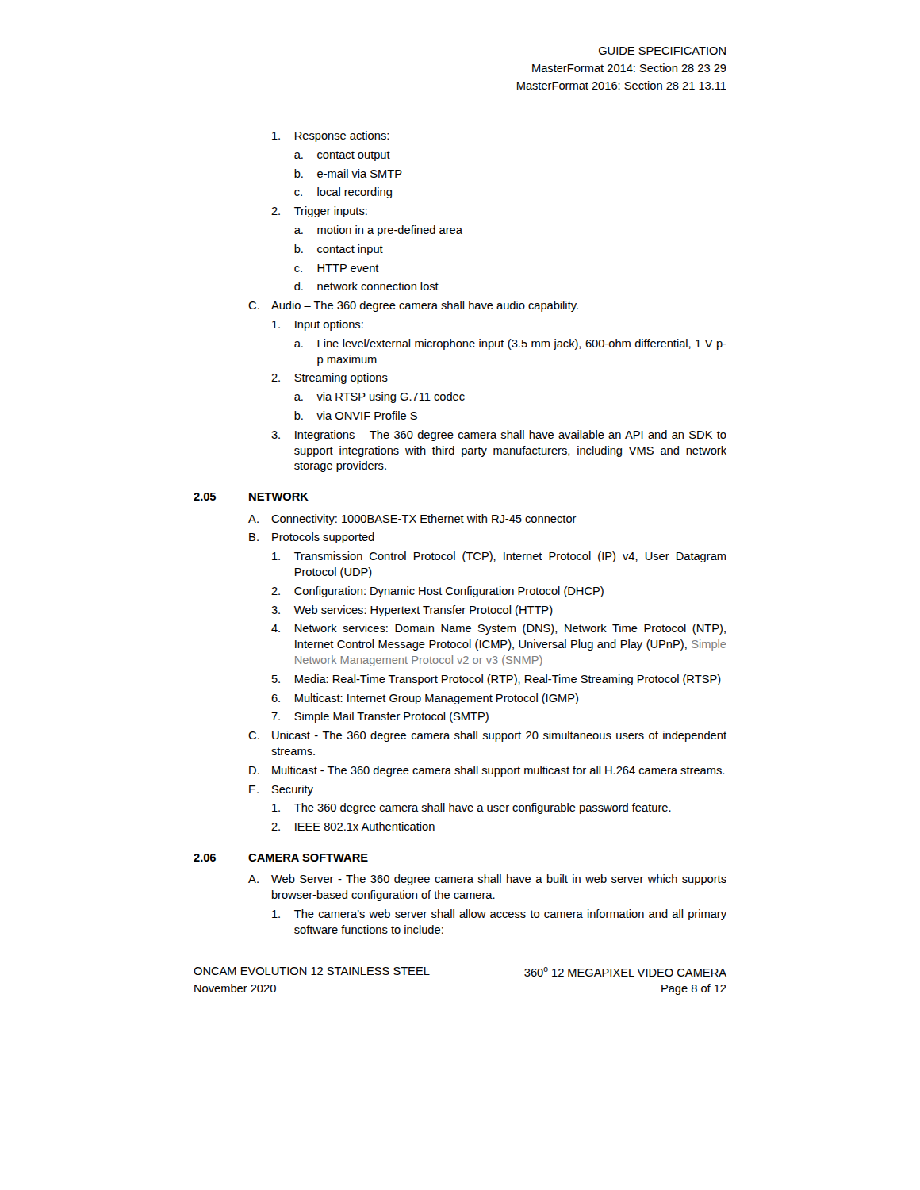GUIDE SPECIFICATION
MasterFormat 2014: Section 28 23 29
MasterFormat 2016: Section 28 21 13.11
1. Response actions:
a. contact output
b. e-mail via SMTP
c. local recording
2. Trigger inputs:
a. motion in a pre-defined area
b. contact input
c. HTTP event
d. network connection lost
C. Audio – The 360 degree camera shall have audio capability.
1. Input options:
a. Line level/external microphone input (3.5 mm jack), 600-ohm differential, 1 V p-p maximum
2. Streaming options
a. via RTSP using G.711 codec
b. via ONVIF Profile S
3. Integrations – The 360 degree camera shall have available an API and an SDK to support integrations with third party manufacturers, including VMS and network storage providers.
2.05 NETWORK
A. Connectivity: 1000BASE-TX Ethernet with RJ-45 connector
B. Protocols supported
1. Transmission Control Protocol (TCP), Internet Protocol (IP) v4, User Datagram Protocol (UDP)
2. Configuration: Dynamic Host Configuration Protocol (DHCP)
3. Web services: Hypertext Transfer Protocol (HTTP)
4. Network services: Domain Name System (DNS), Network Time Protocol (NTP), Internet Control Message Protocol (ICMP), Universal Plug and Play (UPnP), Simple Network Management Protocol v2 or v3 (SNMP)
5. Media: Real-Time Transport Protocol (RTP), Real-Time Streaming Protocol (RTSP)
6. Multicast: Internet Group Management Protocol (IGMP)
7. Simple Mail Transfer Protocol (SMTP)
C. Unicast - The 360 degree camera shall support 20 simultaneous users of independent streams.
D. Multicast - The 360 degree camera shall support multicast for all H.264 camera streams.
E. Security
1. The 360 degree camera shall have a user configurable password feature.
2. IEEE 802.1x Authentication
2.06 CAMERA SOFTWARE
A. Web Server - The 360 degree camera shall have a built in web server which supports browser-based configuration of the camera.
1. The camera’s web server shall allow access to camera information and all primary software functions to include:
ONCAM EVOLUTION 12 STAINLESS STEEL 360o 12 MEGAPIXEL VIDEO CAMERA
November 2020 Page 8 of 12